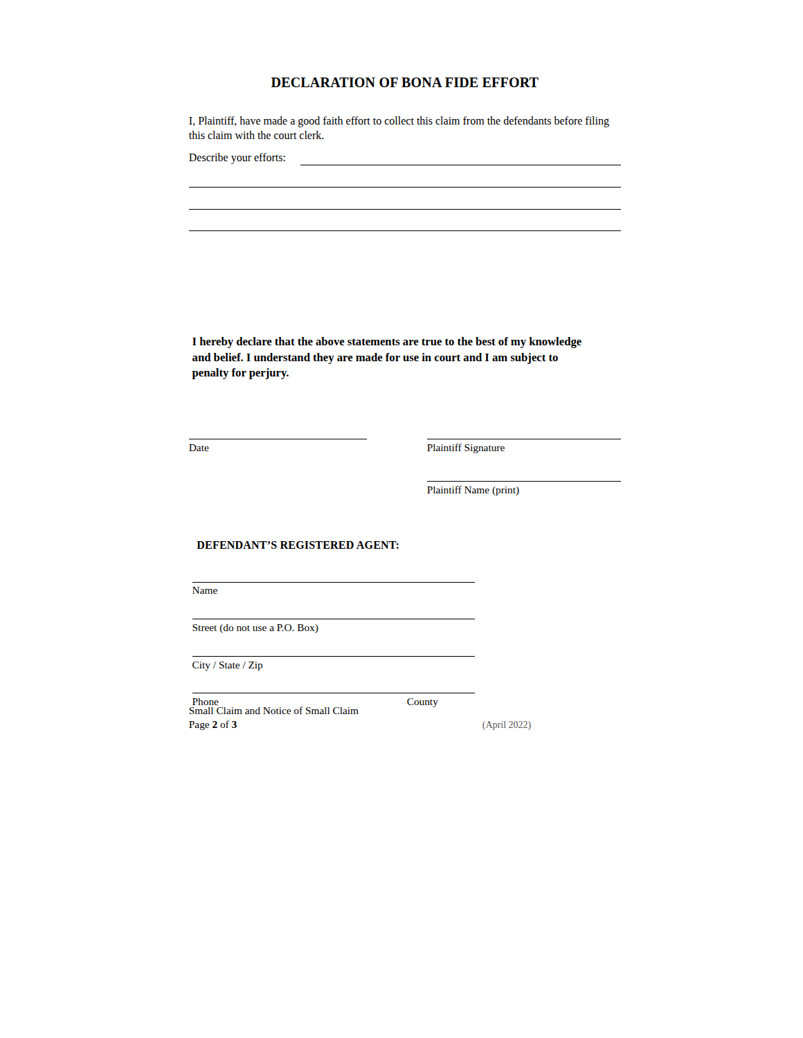DECLARATION OF BONA FIDE EFFORT
I, Plaintiff, have made a good faith effort to collect this claim from the defendants before filing this claim with the court clerk.
Describe your efforts:
I hereby declare that the above statements are true to the best of my knowledge and belief. I understand they are made for use in court and I am subject to penalty for perjury.
Date
Plaintiff Signature
Plaintiff Name (print)
DEFENDANT’S REGISTERED AGENT:
Name
Street (do not use a P.O. Box)
City / State / Zip
Phone County
Small Claim and Notice of Small Claim
Page 2 of 3 (April 2022)